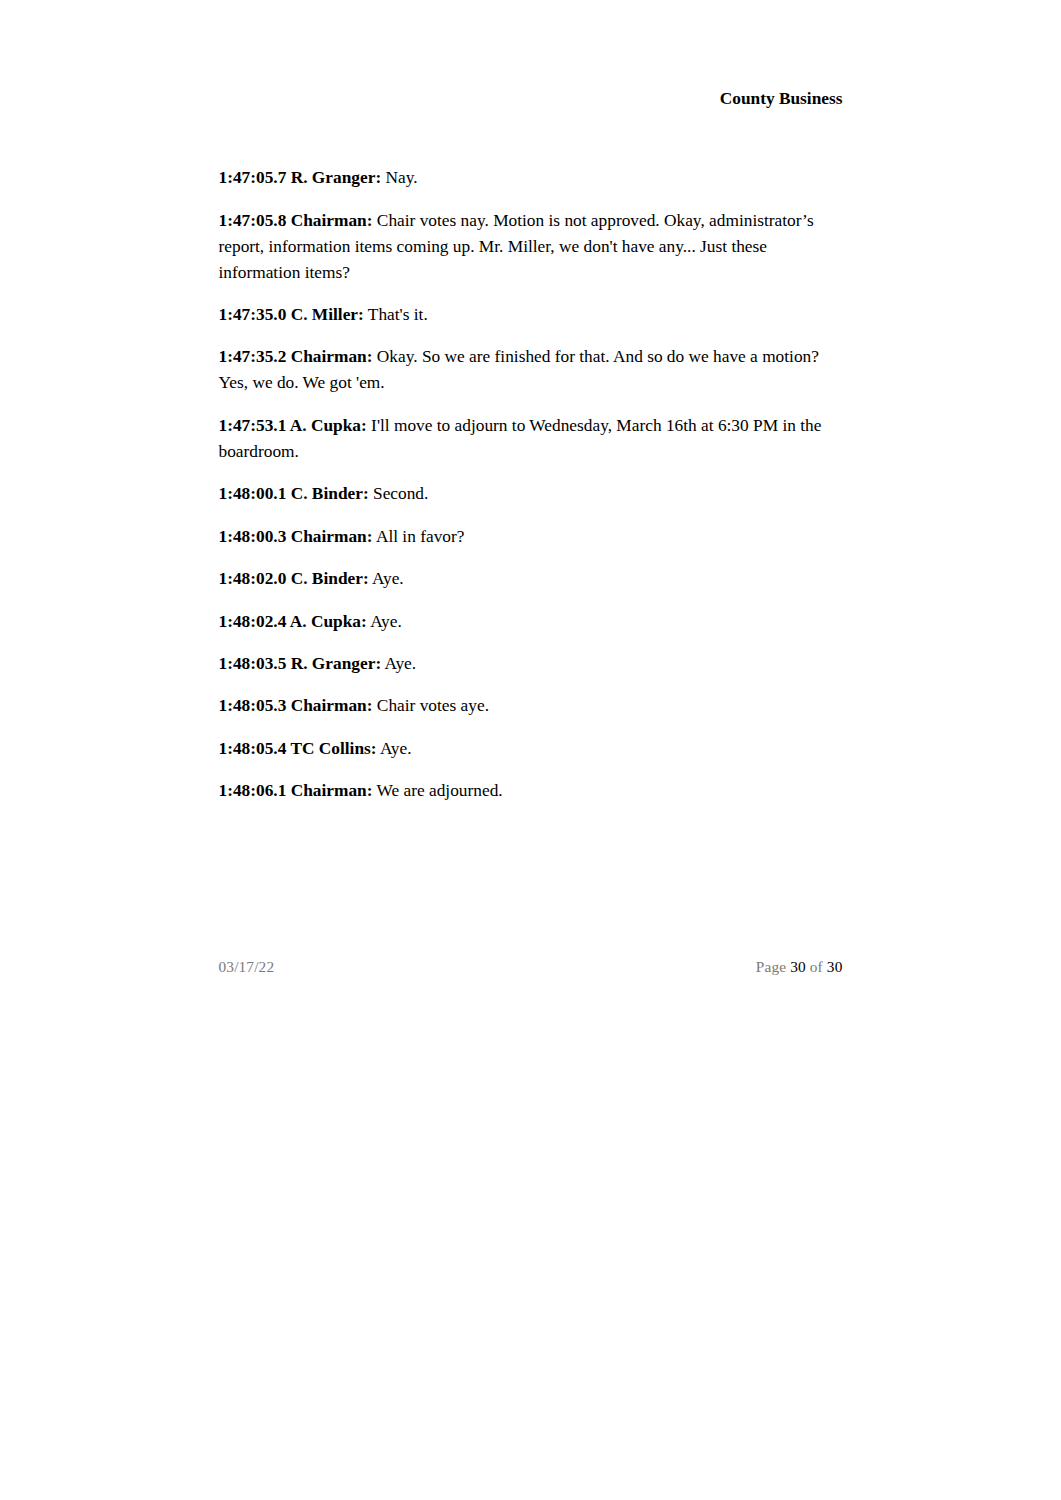County Business
1:47:05.7 R. Granger: Nay.
1:47:05.8 Chairman: Chair votes nay. Motion is not approved. Okay, administrator’s report, information items coming up. Mr. Miller, we don't have any... Just these information items?
1:47:35.0 C. Miller: That's it.
1:47:35.2 Chairman: Okay. So we are finished for that. And so do we have a motion? Yes, we do. We got 'em.
1:47:53.1 A. Cupka: I'll move to adjourn to Wednesday, March 16th at 6:30 PM in the boardroom.
1:48:00.1 C. Binder: Second.
1:48:00.3 Chairman: All in favor?
1:48:02.0 C. Binder: Aye.
1:48:02.4 A. Cupka: Aye.
1:48:03.5 R. Granger: Aye.
1:48:05.3 Chairman: Chair votes aye.
1:48:05.4 TC Collins: Aye.
1:48:06.1 Chairman: We are adjourned.
03/17/22 Page 30 of 30